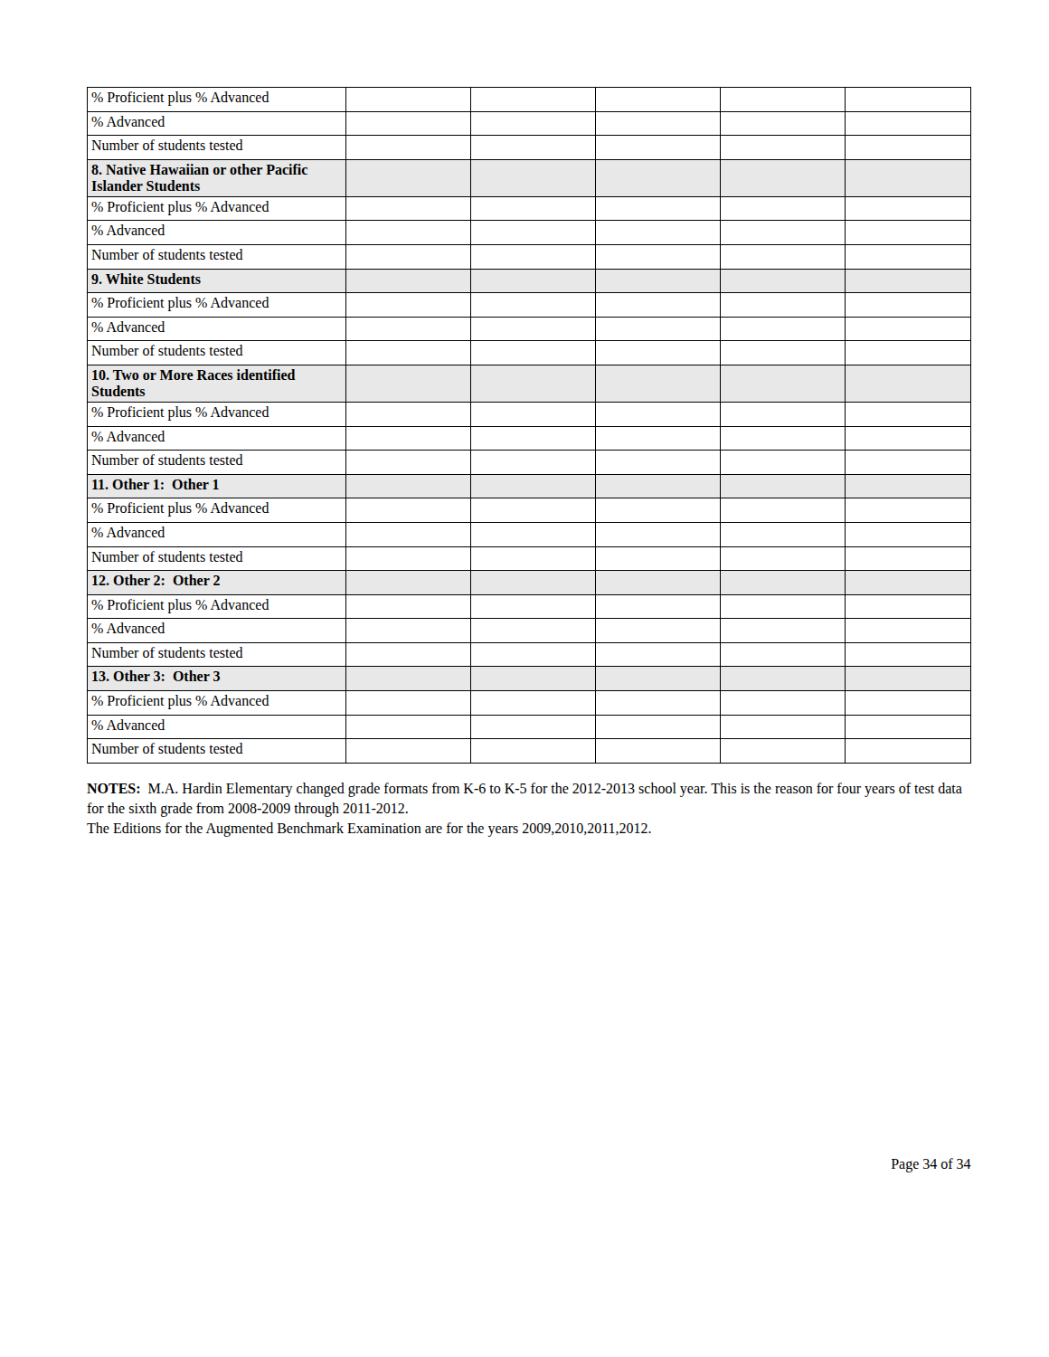| % Proficient plus % Advanced | | | | | |
| % Advanced | | | | | |
| Number of students tested | | | | | |
| 8. Native Hawaiian or other Pacific Islander Students | | | | | |
| % Proficient plus % Advanced | | | | | |
| % Advanced | | | | | |
| Number of students tested | | | | | |
| 9. White Students | | | | | |
| % Proficient plus % Advanced | | | | | |
| % Advanced | | | | | |
| Number of students tested | | | | | |
| 10. Two or More Races identified Students | | | | | |
| % Proficient plus % Advanced | | | | | |
| % Advanced | | | | | |
| Number of students tested | | | | | |
| 11. Other 1: Other 1 | | | | | |
| % Proficient plus % Advanced | | | | | |
| % Advanced | | | | | |
| Number of students tested | | | | | |
| 12. Other 2: Other 2 | | | | | |
| % Proficient plus % Advanced | | | | | |
| % Advanced | | | | | |
| Number of students tested | | | | | |
| 13. Other 3: Other 3 | | | | | |
| % Proficient plus % Advanced | | | | | |
| % Advanced | | | | | |
| Number of students tested | | | | | |
NOTES: M.A. Hardin Elementary changed grade formats from K-6 to K-5 for the 2012-2013 school year. This is the reason for four years of test data for the sixth grade from 2008-2009 through 2011-2012.
The Editions for the Augmented Benchmark Examination are for the years 2009,2010,2011,2012.
Page 34 of 34